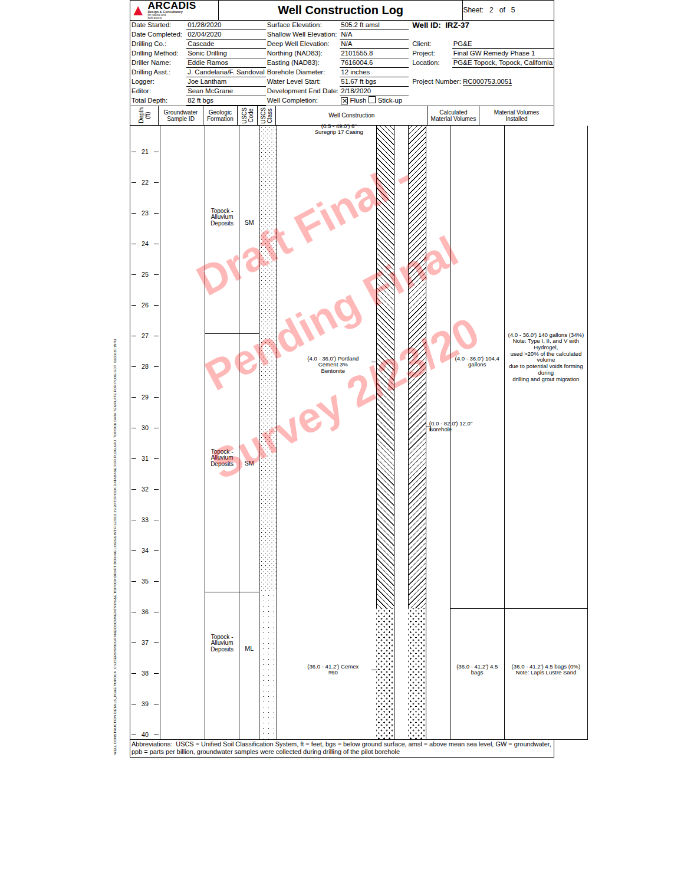| ▲ ARCADIS Design & Consultancy for natural and built assets | Well Construction Log | Sheet: 2 of 5 |
| Date Started: | 01/28/2020 | Surface Elevation: | 505.2 ft amsl | Well ID: IRZ-37 |
| Date Completed: | 02/04/2020 | Shallow Well Elevation: | N/A | |
| Drilling Co.: | Cascade | Deep Well Elevation: | N/A | Client: | PG&E |
| Drilling Method: | Sonic Drilling | Northing (NAD83): | 2101555.8 | Project: | Final GW Remedy Phase 1 |
| Driller Name: | Eddie Ramos | Easting (NAD83): | 7616004.6 | Location: | PG&E Topock, Topock, California |
| Drilling Asst.: | J. Candelaria/F. Sandoval | Borehole Diameter: | 12 inches | |
| Logger: | Joe Lantham | Water Level Start: | 51.67 ft bgs | Project Number: RC000753.0051 |
| Editor: | Sean McGrane | Development End Date: | 2/18/2020 | |
| Total Depth: | 82 ft bgs | Well Completion: | ✕ Flush Stick-up | |
| Depth (ft) | Groundwater Sample ID | Geologic Formation | USCS Code | USCS Class | Well Construction | Calculated Material Volumes | Material Volumes Installed |
| 21 22 23 24 25 26 27 28 29 30 31 32 33 34 35 36 37 38 39 40 | | Topock - Alluvium Deposits Topock - Alluvium Deposits Topock - Alluvium Deposits | SM SM ML | | (0.5 - 49.0') 8" Suregrip 17 Casing (4.0 - 36.0') Portland Cement 3% Bentonite (0.0 - 82.0') 12.0" Borehole (36.0 - 41.2') Cemex #60 | (4.0 - 36.0') 104.4 gallons (36.0 - 41.2') 4.5 bags | (4.0 - 36.0') 140 gallons (34%) Note: Type I, II, and V with Hydrogel, used >20% of the calculated volume due to potential voids forming during drilling and grout migration (36.0 - 41.2') 4.5 bags (0%) Note: Lapis Lustre Sand |
Abbreviations: USCS = Unified Soil Classification System, ft = feet, bgs = below ground surface, amsl = above mean sea level, GW = groundwater,
ppb = parts per billion, groundwater samples were collected during drilling of the pilot borehole
WELL CONSTRUCTION DETAILS_PG&E TOPOCK C:\USERS\SMCGRANE\DOCUMENTS\PG&E TOPOCK\DRAFT BORING LOGS\GINT FILES\02.23.20\TOPOCK DATABASE FOR PLOG.GPJ TOPOCK DATA TEMPLATE FOR PLOG.GDT 02/23/20 15:51
Draft Final - Pending Final Survey 2/23/20